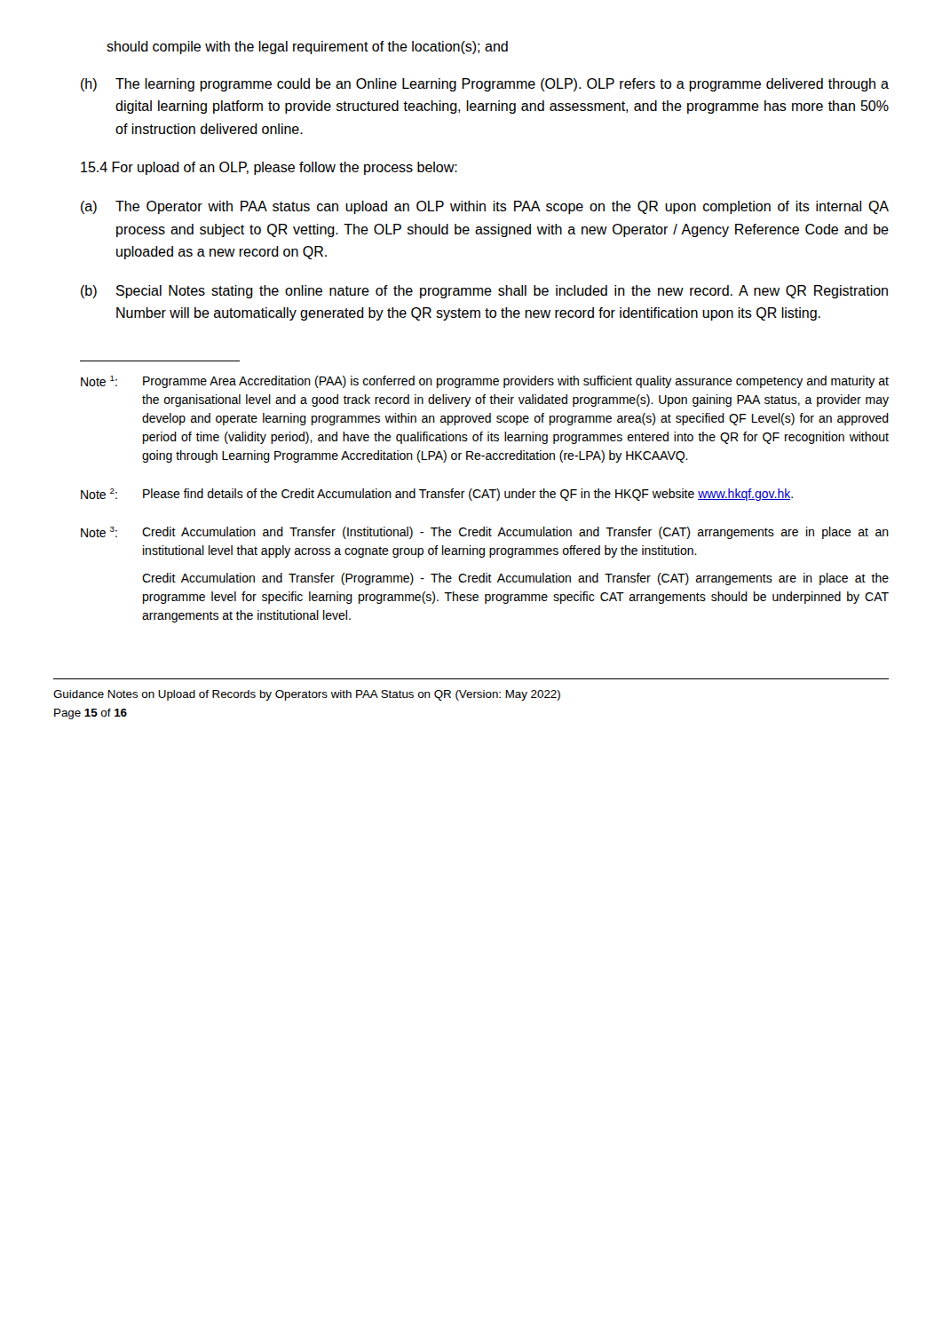should compile with the legal requirement of the location(s); and
(h)
The learning programme could be an Online Learning Programme (OLP). OLP refers to a programme delivered through a digital learning platform to provide structured teaching, learning and assessment, and the programme has more than 50% of instruction delivered online.
15.4 For upload of an OLP, please follow the process below:
(a)
The Operator with PAA status can upload an OLP within its PAA scope on the QR upon completion of its internal QA process and subject to QR vetting. The OLP should be assigned with a new Operator / Agency Reference Code and be uploaded as a new record on QR.
(b)
Special Notes stating the online nature of the programme shall be included in the new record. A new QR Registration Number will be automatically generated by the QR system to the new record for identification upon its QR listing.
Note 1:
Programme Area Accreditation (PAA) is conferred on programme providers with sufficient quality assurance competency and maturity at the organisational level and a good track record in delivery of their validated programme(s). Upon gaining PAA status, a provider may develop and operate learning programmes within an approved scope of programme area(s) at specified QF Level(s) for an approved period of time (validity period), and have the qualifications of its learning programmes entered into the QR for QF recognition without going through Learning Programme Accreditation (LPA) or Re-accreditation (re-LPA) by HKCAAVQ.
Note 2:
Please find details of the Credit Accumulation and Transfer (CAT) under the QF in the HKQF website www.hkqf.gov.hk.
Note 3:
Credit Accumulation and Transfer (Institutional) - The Credit Accumulation and Transfer (CAT) arrangements are in place at an institutional level that apply across a cognate group of learning programmes offered by the institution.
Credit Accumulation and Transfer (Programme) - The Credit Accumulation and Transfer (CAT) arrangements are in place at the programme level for specific learning programme(s). These programme specific CAT arrangements should be underpinned by CAT arrangements at the institutional level.
Guidance Notes on Upload of Records by Operators with PAA Status on QR (Version: May 2022)
Page 15 of 16